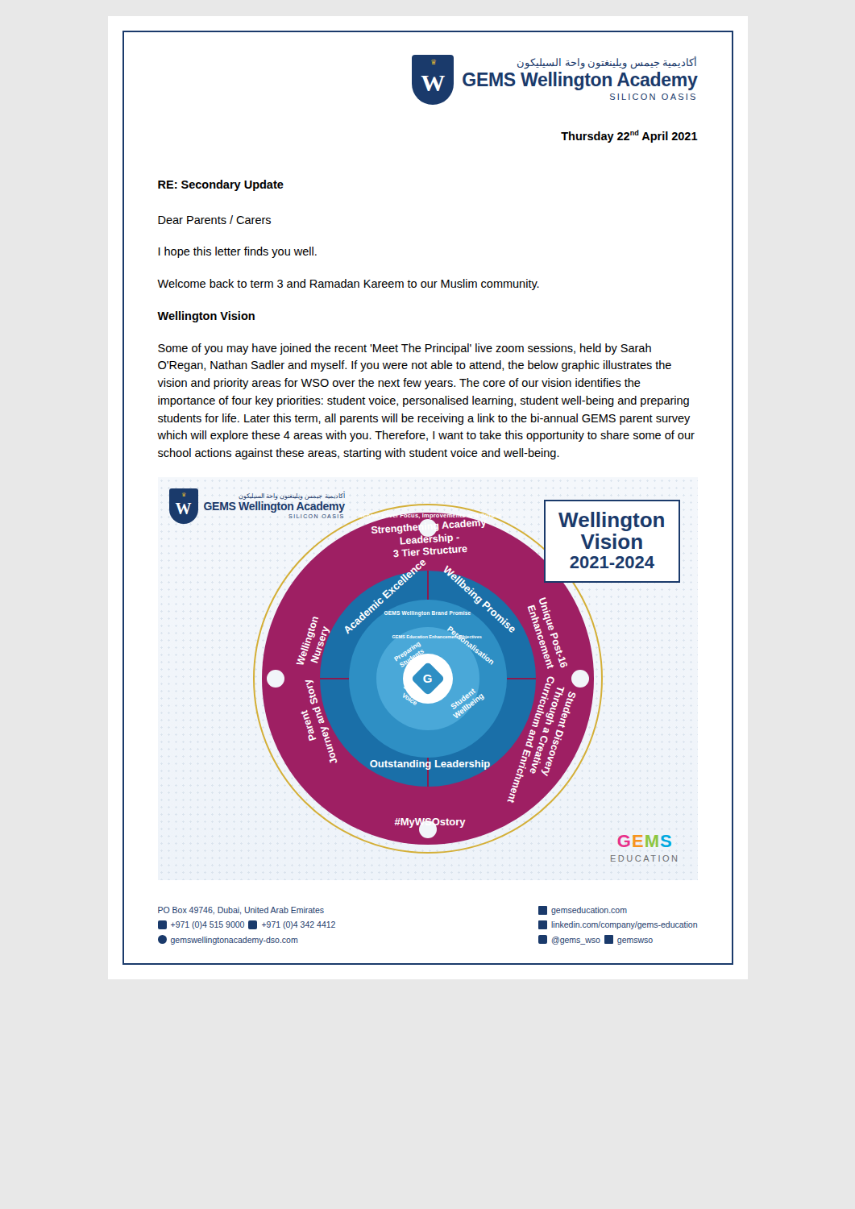♛
W
أكاديمية جيمس ويلينغتون واحة السيليكون
GEMS Wellington Academy
SILICON OASIS
Thursday 22nd April 2021
RE: Secondary Update
Dear Parents / Carers
I hope this letter finds you well.
Welcome back to term 3 and Ramadan Kareem to our Muslim community.
Wellington Vision
Some of you may have joined the recent 'Meet The Principal' live zoom sessions, held by Sarah O'Regan, Nathan Sadler and myself. If you were not able to attend, the below graphic illustrates the vision and priority areas for WSO over the next few years. The core of our vision identifies the importance of four key priorities: student voice, personalised learning, student well-being and preparing students for life. Later this term, all parents will be receiving a link to the bi-annual GEMS parent survey which will explore these 4 areas with you. Therefore, I want to take this opportunity to share some of our school actions against these areas, starting with student voice and well-being.
♛
W
أكاديمية جيمس ويلينغتون واحة السيليكون
GEMS Wellington Academy
SILICON OASIS
Wellington
Vision
2021-2024
G
School Level Focus, Improvements and Output Strengthening Academy
Leadership -
3 Tier Structure Wellington
Nursery Parent
Journey and Story Unique Post-16
Enhancement Student Discovery
Through a Creative
Curriculum and Enrichment #MyWSOstory Academic Excellence Wellbeing Promise Outstanding Leadership GEMS Wellington Brand Promise Personalisation Student
Wellbeing GEMS Education Enhancement Objectives Preparing
Students
for Life Student
Voice
GEMS
EDUCATION
PO Box 49746, Dubai, United Arab Emirates
+971 (0)4 515 9000 +971 (0)4 342 4412
gemswellingtonacademy-dso.com
gemseducation.com
linkedin.com/company/gems-education
@gems_wso gemswso